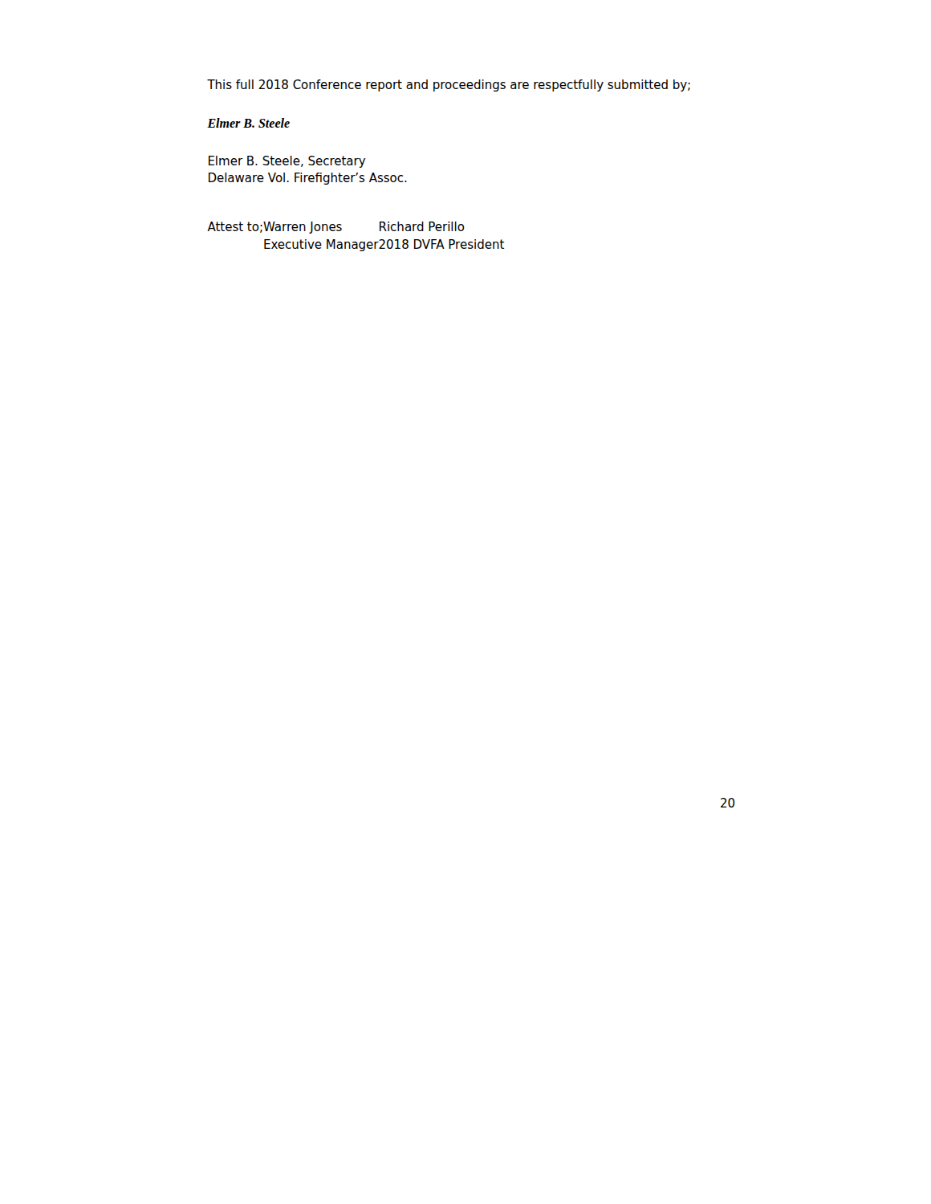This full 2018 Conference report and proceedings are respectfully submitted by;
Elmer B. Steele
Elmer B. Steele, Secretary
Delaware Vol. Firefighter’s Assoc.
| Attest to; | Warren Jones | Richard Perillo |
| | Executive Manager | 2018 DVFA President |
20